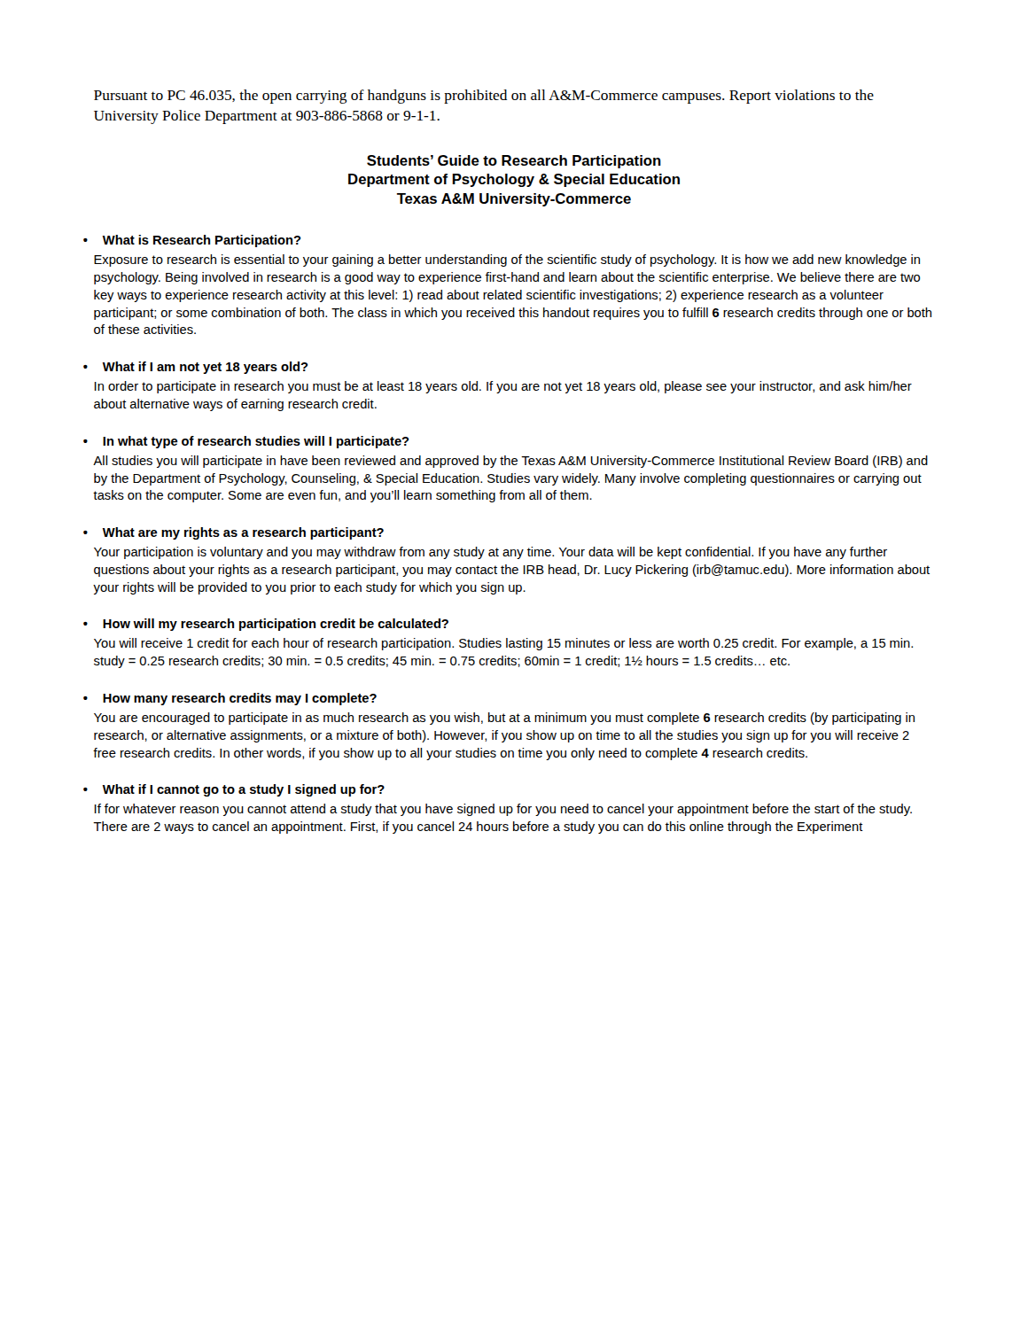Pursuant to PC 46.035, the open carrying of handguns is prohibited on all A&M-Commerce campuses. Report violations to the University Police Department at 903-886-5868 or 9-1-1.
Students’ Guide to Research Participation
Department of Psychology & Special Education
Texas A&M University-Commerce
What is Research Participation?
Exposure to research is essential to your gaining a better understanding of the scientific study of psychology. It is how we add new knowledge in psychology. Being involved in research is a good way to experience first-hand and learn about the scientific enterprise. We believe there are two key ways to experience research activity at this level: 1) read about related scientific investigations; 2) experience research as a volunteer participant; or some combination of both. The class in which you received this handout requires you to fulfill 6 research credits through one or both of these activities.
What if I am not yet 18 years old?
In order to participate in research you must be at least 18 years old. If you are not yet 18 years old, please see your instructor, and ask him/her about alternative ways of earning research credit.
In what type of research studies will I participate?
All studies you will participate in have been reviewed and approved by the Texas A&M University-Commerce Institutional Review Board (IRB) and by the Department of Psychology, Counseling, & Special Education. Studies vary widely. Many involve completing questionnaires or carrying out tasks on the computer. Some are even fun, and you’ll learn something from all of them.
What are my rights as a research participant?
Your participation is voluntary and you may withdraw from any study at any time. Your data will be kept confidential. If you have any further questions about your rights as a research participant, you may contact the IRB head, Dr. Lucy Pickering (irb@tamuc.edu). More information about your rights will be provided to you prior to each study for which you sign up.
How will my research participation credit be calculated?
You will receive 1 credit for each hour of research participation. Studies lasting 15 minutes or less are worth 0.25 credit. For example, a 15 min. study = 0.25 research credits; 30 min. = 0.5 credits; 45 min. = 0.75 credits; 60min = 1 credit; 1½ hours = 1.5 credits… etc.
How many research credits may I complete?
You are encouraged to participate in as much research as you wish, but at a minimum you must complete 6 research credits (by participating in research, or alternative assignments, or a mixture of both). However, if you show up on time to all the studies you sign up for you will receive 2 free research credits. In other words, if you show up to all your studies on time you only need to complete 4 research credits.
What if I cannot go to a study I signed up for?
If for whatever reason you cannot attend a study that you have signed up for you need to cancel your appointment before the start of the study. There are 2 ways to cancel an appointment. First, if you cancel 24 hours before a study you can do this online through the Experiment